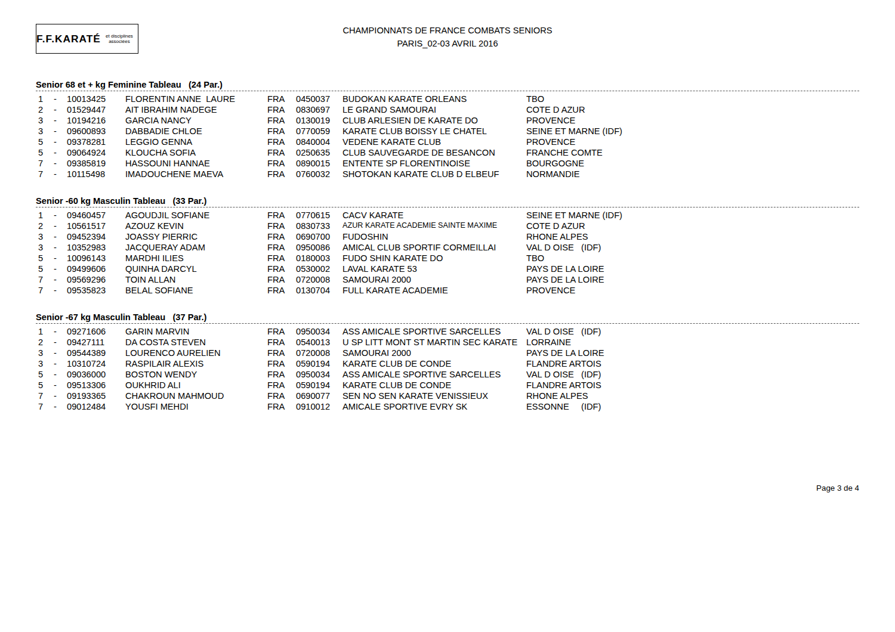F.F.KARATÉ
et disciplines associées
CHAMPIONNATS DE FRANCE COMBATS SENIORS
PARIS_02-03 AVRIL 2016
Senior 68 et + kg Feminine Tableau (24 Par.)
| 1 | - | 10013425 | FLORENTIN ANNE LAURE | FRA | 0450037 | BUDOKAN KARATE ORLEANS | TBO |
| 2 | - | 01529447 | AIT IBRAHIM NADEGE | FRA | 0830697 | LE GRAND SAMOURAI | COTE D AZUR |
| 3 | - | 10194216 | GARCIA NANCY | FRA | 0130019 | CLUB ARLESIEN DE KARATE DO | PROVENCE |
| 3 | - | 09600893 | DABBADIE CHLOE | FRA | 0770059 | KARATE CLUB BOISSY LE CHATEL | SEINE ET MARNE (IDF) |
| 5 | - | 09378281 | LEGGIO GENNA | FRA | 0840004 | VEDENE KARATE CLUB | PROVENCE |
| 5 | - | 09064924 | KLOUCHA SOFIA | FRA | 0250635 | CLUB SAUVEGARDE DE BESANCON | FRANCHE COMTE |
| 7 | - | 09385819 | HASSOUNI HANNAE | FRA | 0890015 | ENTENTE SP FLORENTINOISE | BOURGOGNE |
| 7 | - | 10115498 | IMADOUCHENE MAEVA | FRA | 0760032 | SHOTOKAN KARATE CLUB D ELBEUF | NORMANDIE |
Senior -60 kg Masculin Tableau (33 Par.)
| 1 | - | 09460457 | AGOUDJIL SOFIANE | FRA | 0770615 | CACV KARATE | SEINE ET MARNE (IDF) |
| 2 | - | 10561517 | AZOUZ KEVIN | FRA | 0830733 | AZUR KARATE ACADEMIE SAINTE MAXIME | COTE D AZUR |
| 3 | - | 09452394 | JOASSY PIERRIC | FRA | 0690700 | FUDOSHIN | RHONE ALPES |
| 3 | - | 10352983 | JACQUERAY ADAM | FRA | 0950086 | AMICAL CLUB SPORTIF CORMEILLAI | VAL D OISE (IDF) |
| 5 | - | 10096143 | MARDHI ILIES | FRA | 0180003 | FUDO SHIN KARATE DO | TBO |
| 5 | - | 09499606 | QUINHA DARCYL | FRA | 0530002 | LAVAL KARATE 53 | PAYS DE LA LOIRE |
| 7 | - | 09569296 | TOIN ALLAN | FRA | 0720008 | SAMOURAI 2000 | PAYS DE LA LOIRE |
| 7 | - | 09535823 | BELAL SOFIANE | FRA | 0130704 | FULL KARATE ACADEMIE | PROVENCE |
Senior -67 kg Masculin Tableau (37 Par.)
| 1 | - | 09271606 | GARIN MARVIN | FRA | 0950034 | ASS AMICALE SPORTIVE SARCELLES | VAL D OISE (IDF) |
| 2 | - | 09427111 | DA COSTA STEVEN | FRA | 0540013 | U SP LITT MONT ST MARTIN SEC KARATE | LORRAINE |
| 3 | - | 09544389 | LOURENCO AURELIEN | FRA | 0720008 | SAMOURAI 2000 | PAYS DE LA LOIRE |
| 3 | - | 10310724 | RASPILAIR ALEXIS | FRA | 0590194 | KARATE CLUB DE CONDE | FLANDRE ARTOIS |
| 5 | - | 09036000 | BOSTON WENDY | FRA | 0950034 | ASS AMICALE SPORTIVE SARCELLES | VAL D OISE (IDF) |
| 5 | - | 09513306 | OUKHRID ALI | FRA | 0590194 | KARATE CLUB DE CONDE | FLANDRE ARTOIS |
| 7 | - | 09193365 | CHAKROUN MAHMOUD | FRA | 0690077 | SEN NO SEN KARATE VENISSIEUX | RHONE ALPES |
| 7 | - | 09012484 | YOUSFI MEHDI | FRA | 0910012 | AMICALE SPORTIVE EVRY SK | ESSONNE (IDF) |
Page 3 de 4